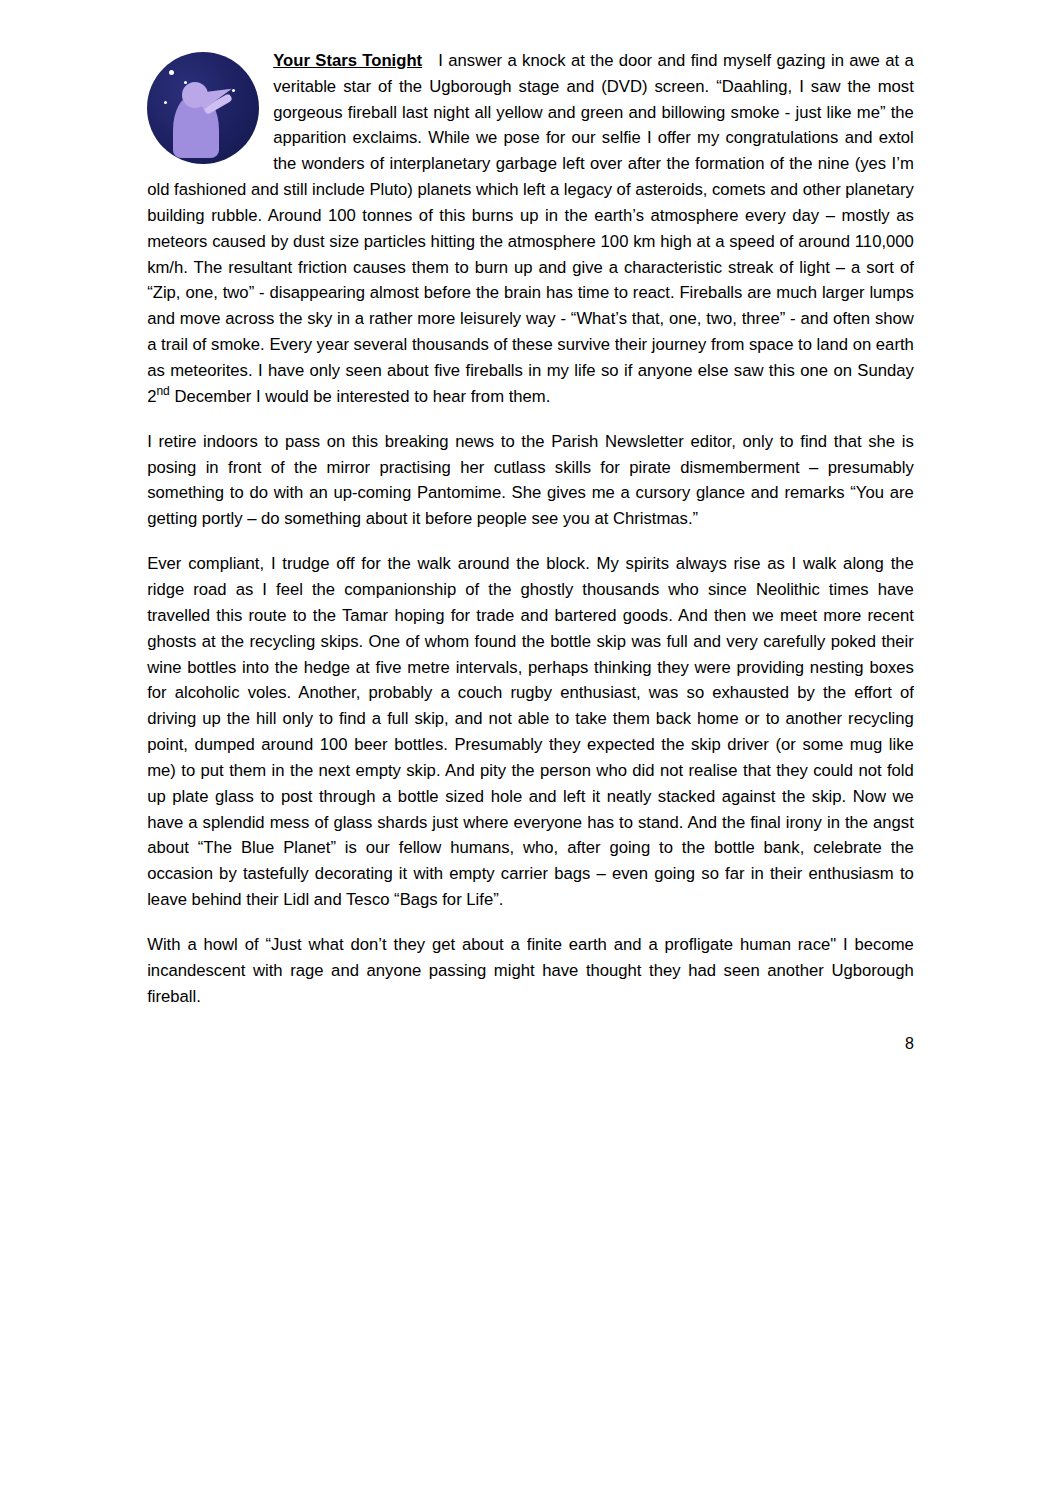Your Stars Tonight I answer a knock at the door and find myself gazing in awe at a veritable star of the Ugborough stage and (DVD) screen. “Daahling, I saw the most gorgeous fireball last night all yellow and green and billowing smoke - just like me” the apparition exclaims. While we pose for our selfie I offer my congratulations and extol the wonders of interplanetary garbage left over after the formation of the nine (yes I’m old fashioned and still include Pluto) planets which left a legacy of asteroids, comets and other planetary building rubble. Around 100 tonnes of this burns up in the earth’s atmosphere every day – mostly as meteors caused by dust size particles hitting the atmosphere 100 km high at a speed of around 110,000 km/h. The resultant friction causes them to burn up and give a characteristic streak of light – a sort of “Zip, one, two” - disappearing almost before the brain has time to react. Fireballs are much larger lumps and move across the sky in a rather more leisurely way - “What’s that, one, two, three” - and often show a trail of smoke. Every year several thousands of these survive their journey from space to land on earth as meteorites. I have only seen about five fireballs in my life so if anyone else saw this one on Sunday 2nd December I would be interested to hear from them.
I retire indoors to pass on this breaking news to the Parish Newsletter editor, only to find that she is posing in front of the mirror practising her cutlass skills for pirate dismemberment – presumably something to do with an up-coming Pantomime. She gives me a cursory glance and remarks “You are getting portly – do something about it before people see you at Christmas.”
Ever compliant, I trudge off for the walk around the block. My spirits always rise as I walk along the ridge road as I feel the companionship of the ghostly thousands who since Neolithic times have travelled this route to the Tamar hoping for trade and bartered goods. And then we meet more recent ghosts at the recycling skips. One of whom found the bottle skip was full and very carefully poked their wine bottles into the hedge at five metre intervals, perhaps thinking they were providing nesting boxes for alcoholic voles. Another, probably a couch rugby enthusiast, was so exhausted by the effort of driving up the hill only to find a full skip, and not able to take them back home or to another recycling point, dumped around 100 beer bottles. Presumably they expected the skip driver (or some mug like me) to put them in the next empty skip. And pity the person who did not realise that they could not fold up plate glass to post through a bottle sized hole and left it neatly stacked against the skip. Now we have a splendid mess of glass shards just where everyone has to stand. And the final irony in the angst about “The Blue Planet” is our fellow humans, who, after going to the bottle bank, celebrate the occasion by tastefully decorating it with empty carrier bags – even going so far in their enthusiasm to leave behind their Lidl and Tesco “Bags for Life”.
With a howl of “Just what don’t they get about a finite earth and a profligate human race" I become incandescent with rage and anyone passing might have thought they had seen another Ugborough fireball.
8